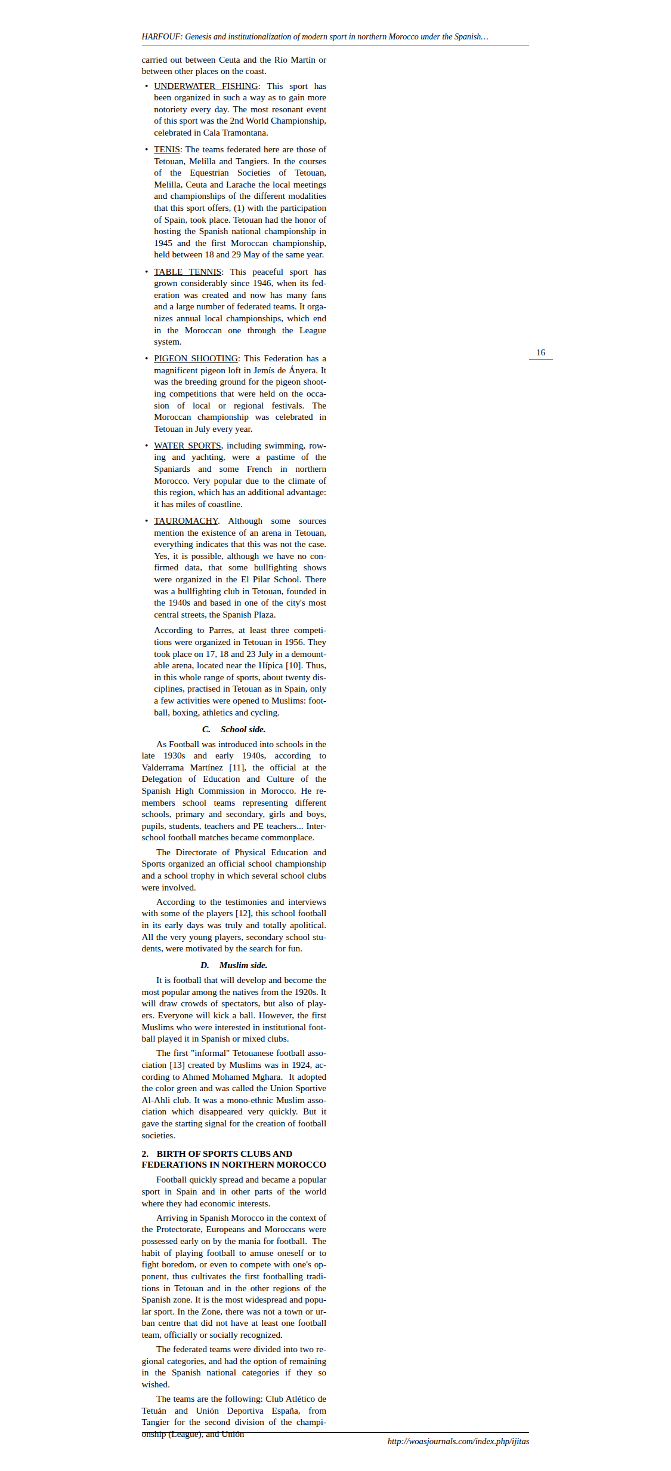HARFOUF: Genesis and institutionalization of modern sport in northern Morocco under the Spanish…
16
carried out between Ceuta and the Río Martín or between other places on the coast.
UNDERWATER FISHING: This sport has been organized in such a way as to gain more notoriety every day. The most resonant event of this sport was the 2nd World Championship, celebrated in Cala Tramontana.
TENIS: The teams federated here are those of Tetouan, Melilla and Tangiers. In the courses of the Equestrian Societies of Tetouan, Melilla, Ceuta and Larache the local meetings and championships of the different modalities that this sport offers, (1) with the participation of Spain, took place. Tetouan had the honor of hosting the Spanish national championship in 1945 and the first Moroccan championship, held between 18 and 29 May of the same year.
TABLE TENNIS: This peaceful sport has grown considerably since 1946, when its federation was created and now has many fans and a large number of federated teams. It organizes annual local championships, which end in the Moroccan one through the League system.
PIGEON SHOOTING: This Federation has a magnificent pigeon loft in Jemís de Ányera. It was the breeding ground for the pigeon shooting competitions that were held on the occasion of local or regional festivals. The Moroccan championship was celebrated in Tetouan in July every year.
WATER SPORTS, including swimming, rowing and yachting, were a pastime of the Spaniards and some French in northern Morocco. Very popular due to the climate of this region, which has an additional advantage: it has miles of coastline.
TAUROMACHY. Although some sources mention the existence of an arena in Tetouan, everything indicates that this was not the case. Yes, it is possible, although we have no confirmed data, that some bullfighting shows were organized in the El Pilar School. There was a bullfighting club in Tetouan, founded in the 1940s and based in one of the city's most central streets, the Spanish Plaza.
According to Parres, at least three competitions were organized in Tetouan in 1956. They took place on 17, 18 and 23 July in a demountable arena, located near the Hípica [10]. Thus, in this whole range of sports, about twenty disciplines, practised in Tetouan as in Spain, only a few activities were opened to Muslims: football, boxing, athletics and cycling.
C. School side.
As Football was introduced into schools in the late 1930s and early 1940s, according to Valderrama Martínez [11], the official at the Delegation of Education and Culture of the Spanish High Commission in Morocco. He remembers school teams representing different schools, primary and secondary, girls and boys, pupils, students, teachers and PE teachers... Inter-school football matches became commonplace.
The Directorate of Physical Education and Sports organized an official school championship and a school trophy in which several school clubs were involved.
According to the testimonies and interviews with some of the players [12], this school football in its early days was truly and totally apolitical. All the very young players, secondary school students, were motivated by the search for fun.
D. Muslim side.
It is football that will develop and become the most popular among the natives from the 1920s. It will draw crowds of spectators, but also of players. Everyone will kick a ball. However, the first Muslims who were interested in institutional football played it in Spanish or mixed clubs.
The first "informal" Tetouanese football association [13] created by Muslims was in 1924, according to Ahmed Mohamed Mghara. It adopted the color green and was called the Union Sportive Al-Ahli club. It was a mono-ethnic Muslim association which disappeared very quickly. But it gave the starting signal for the creation of football societies.
2. BIRTH OF SPORTS CLUBS AND FEDERATIONS IN NORTHERN MOROCCO
Football quickly spread and became a popular sport in Spain and in other parts of the world where they had economic interests.
Arriving in Spanish Morocco in the context of the Protectorate, Europeans and Moroccans were possessed early on by the mania for football. The habit of playing football to amuse oneself or to fight boredom, or even to compete with one's opponent, thus cultivates the first footballing traditions in Tetouan and in the other regions of the Spanish zone. It is the most widespread and popular sport. In the Zone, there was not a town or urban centre that did not have at least one football team, officially or socially recognized.
The federated teams were divided into two regional categories, and had the option of remaining in the Spanish national categories if they so wished.
The teams are the following: Club Atlético de Tetuán and Unión Deportiva España, from Tangier for the second division of the championship (League), and Unión
http://woasjournals.com/index.php/ijitas